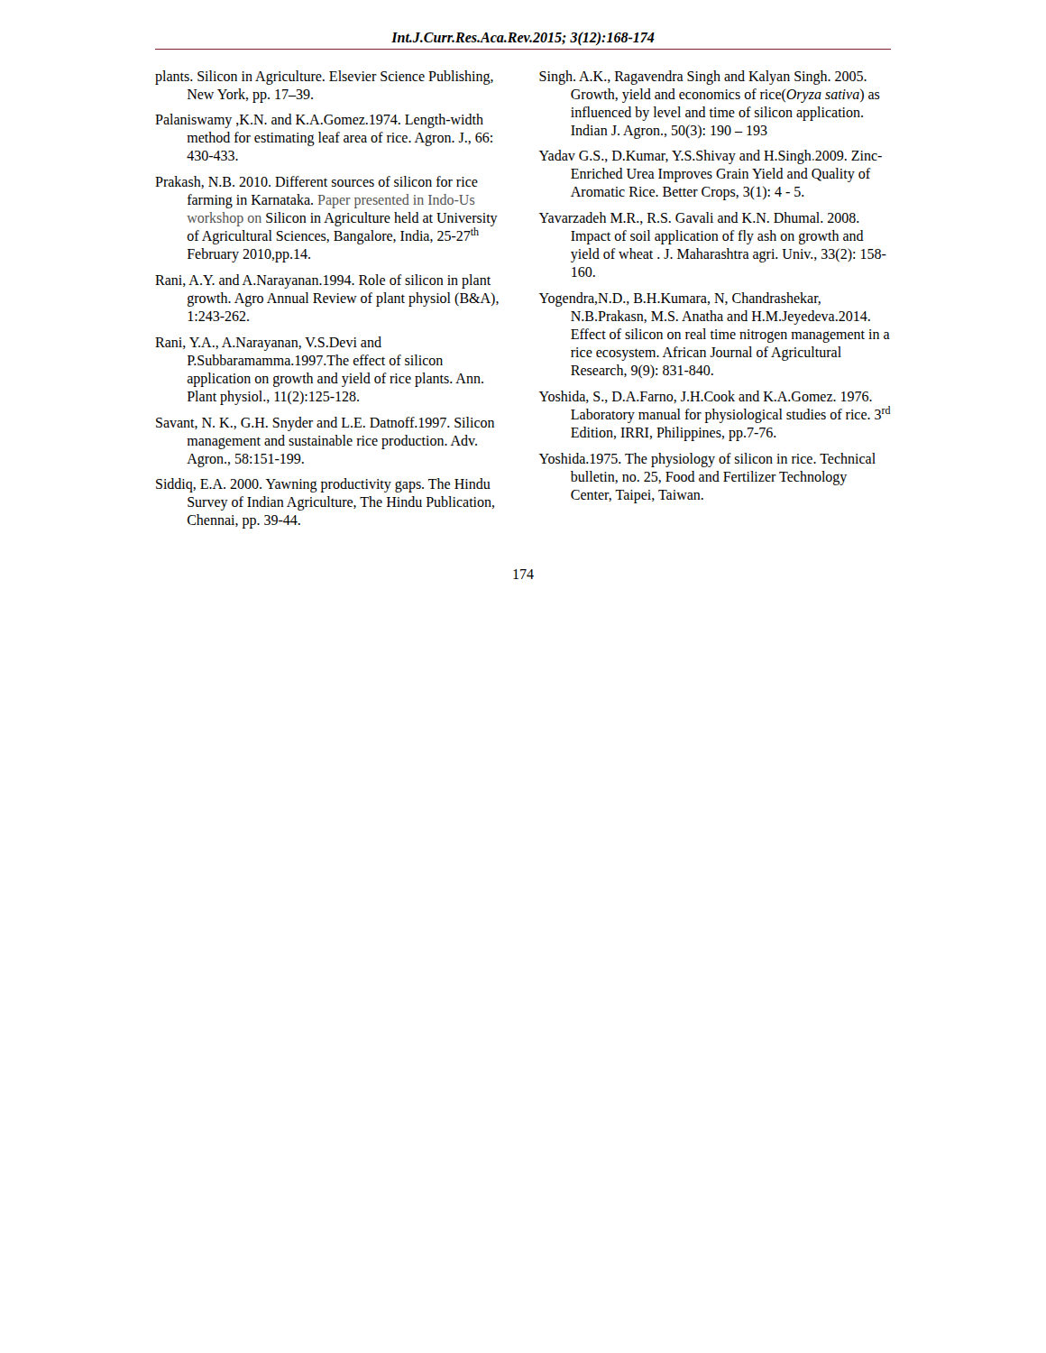Int.J.Curr.Res.Aca.Rev.2015; 3(12):168-174
plants. Silicon in Agriculture. Elsevier Science Publishing, New York, pp. 17–39.
Palaniswamy ,K.N. and K.A.Gomez.1974. Length-width method for estimating leaf area of rice. Agron. J., 66: 430-433.
Prakash, N.B. 2010. Different sources of silicon for rice farming in Karnataka. Paper presented in Indo-Us workshop on Silicon in Agriculture held at University of Agricultural Sciences, Bangalore, India, 25-27th February 2010,pp.14.
Rani, A.Y. and A.Narayanan.1994. Role of silicon in plant growth. Agro Annual Review of plant physiol (B&A), 1:243-262.
Rani, Y.A., A.Narayanan, V.S.Devi and P.Subbaramamma.1997.The effect of silicon application on growth and yield of rice plants. Ann. Plant physiol., 11(2):125-128.
Savant, N. K., G.H. Snyder and L.E. Datnoff.1997. Silicon management and sustainable rice production. Adv. Agron., 58:151-199.
Siddiq, E.A. 2000. Yawning productivity gaps. The Hindu Survey of Indian Agriculture, The Hindu Publication, Chennai, pp. 39-44.
Singh. A.K., Ragavendra Singh and Kalyan Singh. 2005. Growth, yield and economics of rice(Oryza sativa) as influenced by level and time of silicon application. Indian J. Agron., 50(3): 190 – 193
Yadav G.S., D.Kumar, Y.S.Shivay and H.Singh. 2009. Zinc-Enriched Urea Improves Grain Yield and Quality of Aromatic Rice. Better Crops, 3(1): 4 - 5.
Yavarzadeh M.R., R.S. Gavali and K.N. Dhumal. 2008. Impact of soil application of fly ash on growth and yield of wheat . J. Maharashtra agri. Univ., 33(2): 158-160.
Yogendra,N.D., B.H.Kumara, N, Chandrashekar, N.B.Prakasn, M.S. Anatha and H.M.Jeyedeva.2014. Effect of silicon on real time nitrogen management in a rice ecosystem. African Journal of Agricultural Research, 9(9): 831-840.
Yoshida, S., D.A.Farno, J.H.Cook and K.A.Gomez. 1976. Laboratory manual for physiological studies of rice. 3rd Edition, IRRI, Philippines, pp.7-76.
Yoshida.1975. The physiology of silicon in rice. Technical bulletin, no. 25, Food and Fertilizer Technology Center, Taipei, Taiwan.
174